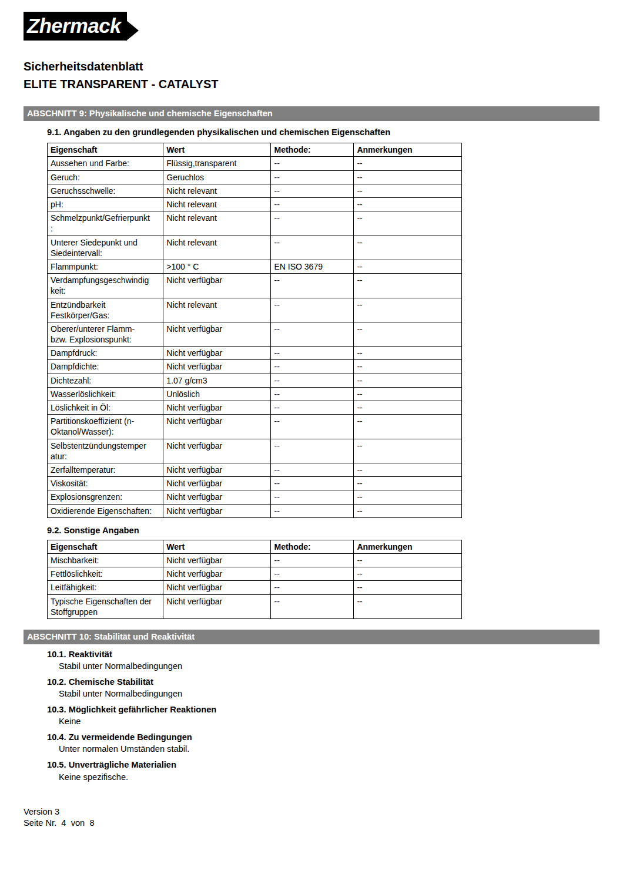Zhermack
Sicherheitsdatenblatt
ELITE TRANSPARENT - CATALYST
ABSCHNITT 9: Physikalische und chemische Eigenschaften
9.1. Angaben zu den grundlegenden physikalischen und chemischen Eigenschaften
| Eigenschaft | Wert | Methode: | Anmerkungen |
| --- | --- | --- | --- |
| Aussehen und Farbe: | Flüssig,transparent | -- | -- |
| Geruch: | Geruchlos | -- | -- |
| Geruchsschwelle: | Nicht relevant | -- | -- |
| pH: | Nicht relevant | -- | -- |
| Schmelzpunkt/Gefrierpunkt : | Nicht relevant | -- | -- |
| Unterer Siedepunkt und Siedeintervall: | Nicht relevant | -- | -- |
| Flammpunkt: | >100 ° C | EN ISO 3679 | -- |
| Verdampfungsgeschwindig keit: | Nicht verfügbar | -- | -- |
| Entzündbarkeit Festkörper/Gas: | Nicht relevant | -- | -- |
| Oberer/unterer Flamm- bzw. Explosionspunkt: | Nicht verfügbar | -- | -- |
| Dampfdruck: | Nicht verfügbar | -- | -- |
| Dampfdichte: | Nicht verfügbar | -- | -- |
| Dichtezahl: | 1.07 g/cm3 | -- | -- |
| Wasserlöslichkeit: | Unlöslich | -- | -- |
| Löslichkeit in Öl: | Nicht verfügbar | -- | -- |
| Partitionskoeffizient (n-Oktanol/Wasser): | Nicht verfügbar | -- | -- |
| Selbstentzündungstemper atur: | Nicht verfügbar | -- | -- |
| Zerfalltemperatur: | Nicht verfügbar | -- | -- |
| Viskosität: | Nicht verfügbar | -- | -- |
| Explosionsgrenzen: | Nicht verfügbar | -- | -- |
| Oxidierende Eigenschaften: | Nicht verfügbar | -- | -- |
9.2. Sonstige Angaben
| Eigenschaft | Wert | Methode: | Anmerkungen |
| --- | --- | --- | --- |
| Mischbarkeit: | Nicht verfügbar | -- | -- |
| Fettlöslichkeit: | Nicht verfügbar | -- | -- |
| Leitfähigkeit: | Nicht verfügbar | -- | -- |
| Typische Eigenschaften der Stoffgruppen | Nicht verfügbar | -- | -- |
ABSCHNITT 10: Stabilität und Reaktivität
10.1. Reaktivität
Stabil unter Normalbedingungen
10.2. Chemische Stabilität
Stabil unter Normalbedingungen
10.3. Möglichkeit gefährlicher Reaktionen
Keine
10.4. Zu vermeidende Bedingungen
Unter normalen Umständen stabil.
10.5. Unverträgliche Materialien
Keine spezifische.
Version 3
Seite Nr. 4 von 8